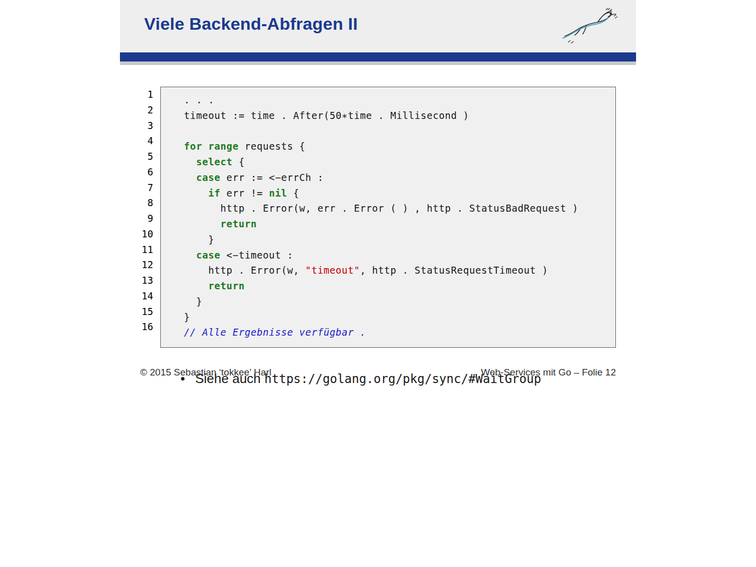Viele Backend-Abfragen II
1 2 3 4 5 6 7 8 9 10 11 12 13 14 15 16
. . . timeout := time . After(50∗time . Millisecond ) for range requests { select { case err := <−errCh : if err != nil { http . Error(w, err . Error ( ) , http . StatusBadRequest ) return } case <−timeout : http . Error(w, "timeout", http . StatusRequestTimeout ) return } } // Alle Ergebnisse verfügbar .
• Siehe auch https://golang.org/pkg/sync/#WaitGroup
© 2015 Sebastian ‘tokkee’ Harl
Web-Services mit Go – Folie 12